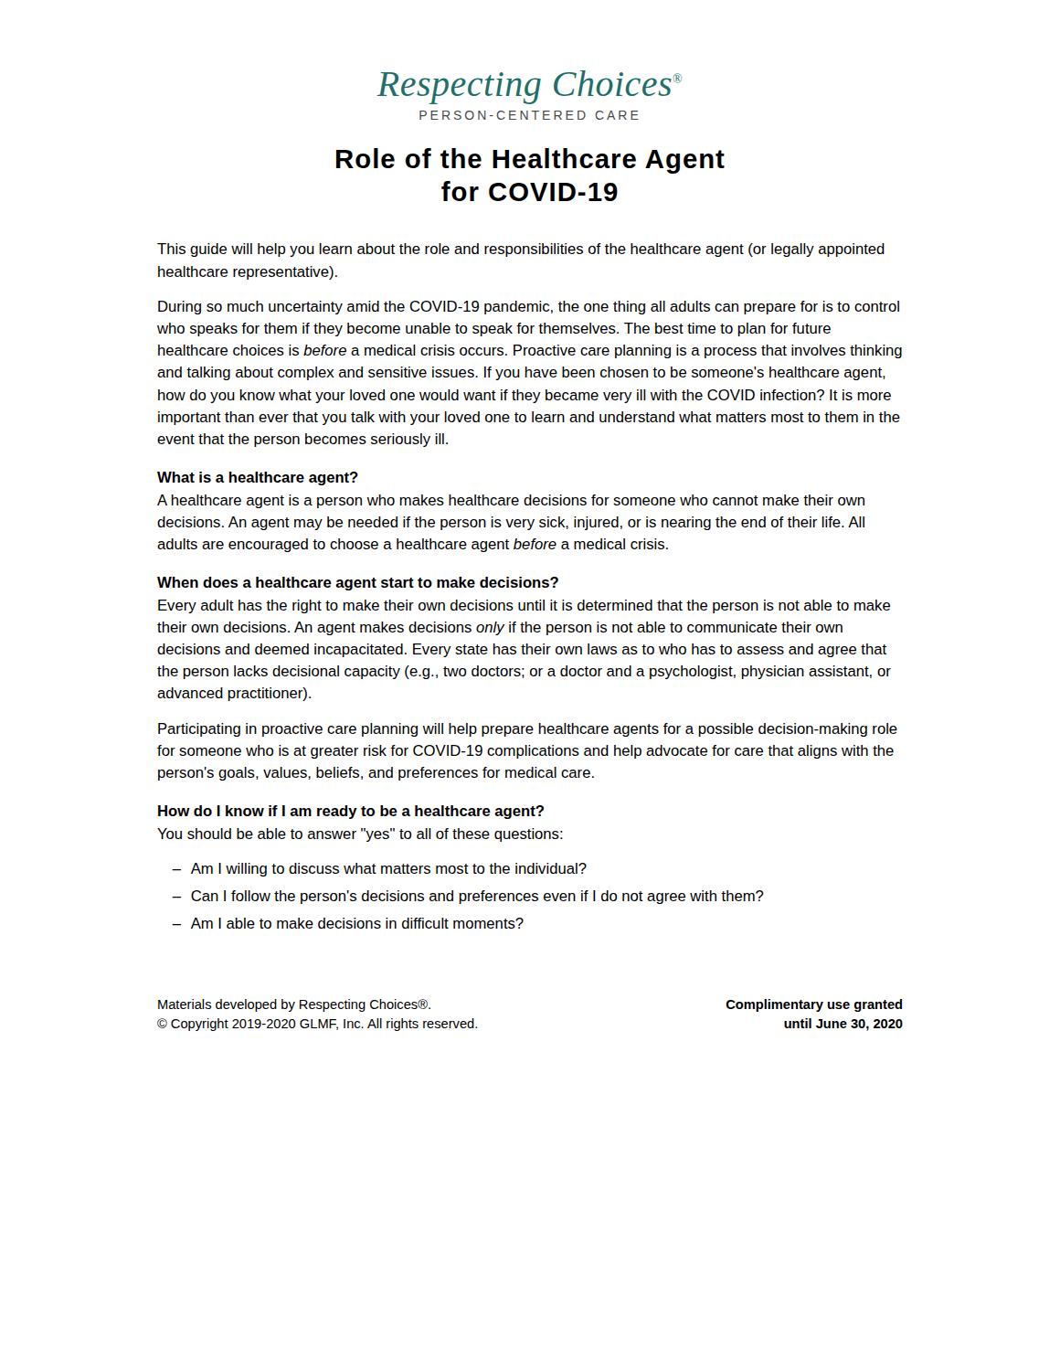Respecting Choices®
PERSON-CENTERED CARE
Role of the Healthcare Agent
for COVID-19
This guide will help you learn about the role and responsibilities of the healthcare agent (or legally appointed healthcare representative).
During so much uncertainty amid the COVID-19 pandemic, the one thing all adults can prepare for is to control who speaks for them if they become unable to speak for themselves. The best time to plan for future healthcare choices is before a medical crisis occurs. Proactive care planning is a process that involves thinking and talking about complex and sensitive issues. If you have been chosen to be someone's healthcare agent, how do you know what your loved one would want if they became very ill with the COVID infection? It is more important than ever that you talk with your loved one to learn and understand what matters most to them in the event that the person becomes seriously ill.
What is a healthcare agent?
A healthcare agent is a person who makes healthcare decisions for someone who cannot make their own decisions. An agent may be needed if the person is very sick, injured, or is nearing the end of their life. All adults are encouraged to choose a healthcare agent before a medical crisis.
When does a healthcare agent start to make decisions?
Every adult has the right to make their own decisions until it is determined that the person is not able to make their own decisions. An agent makes decisions only if the person is not able to communicate their own decisions and deemed incapacitated. Every state has their own laws as to who has to assess and agree that the person lacks decisional capacity (e.g., two doctors; or a doctor and a psychologist, physician assistant, or advanced practitioner).
Participating in proactive care planning will help prepare healthcare agents for a possible decision-making role for someone who is at greater risk for COVID-19 complications and help advocate for care that aligns with the person's goals, values, beliefs, and preferences for medical care.
How do I know if I am ready to be a healthcare agent?
You should be able to answer "yes" to all of these questions:
Am I willing to discuss what matters most to the individual?
Can I follow the person's decisions and preferences even if I do not agree with them?
Am I able to make decisions in difficult moments?
Materials developed by Respecting Choices®.
© Copyright 2019-2020 GLMF, Inc. All rights reserved.
Complimentary use granted
until June 30, 2020